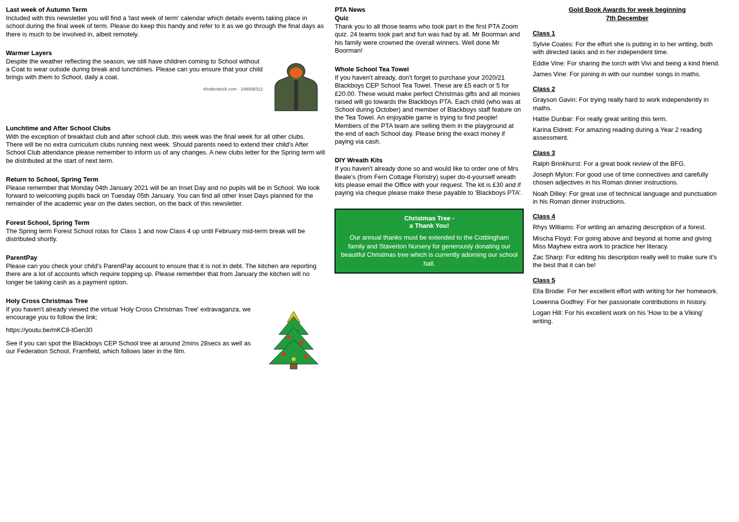Last week of Autumn Term
Included with this newsletter you will find a 'last week of term' calendar which details events taking place in school during the final week of term. Please do keep this handy and refer to it as we go through the final days as there is much to be involved in, albeit remotely.
Warmer Layers
Despite the weather reflecting the season, we still have children coming to School without a Coat to wear outside during break and lunchtimes. Please can you ensure that your child brings with them to School, daily a coat.
shutterstock.com · 248008312
Lunchtime and After School Clubs
With the exception of breakfast club and after school club, this week was the final week for all other clubs.
There will be no extra curriculum clubs running next week. Should parents need to extend their child's After School Club attendance please remember to inform us of any changes. A new clubs letter for the Spring term will be distributed at the start of next term.
Return to School, Spring Term
Please remember that Monday 04th January 2021 will be an Inset Day and no pupils will be in School. We look forward to welcoming pupils back on Tuesday 05th January. You can find all other Inset Days planned for the remainder of the academic year on the dates section, on the back of this newsletter.
Forest School, Spring Term
The Spring term Forest School rotas for Class 1 and now Class 4 up until February mid-term break will be distributed shortly.
ParentPay
Please can you check your child's ParentPay account to ensure that it is not in debt. The kitchen are reporting there are a lot of accounts which require topping up. Please remember that from January the kitchen will no longer be taking cash as a payment option.
Holy Cross Christmas Tree
If you haven't already viewed the virtual 'Holy Cross Christmas Tree' extravaganza, we encourage you to follow the link;
https://youtu.be/mKC8-tGen30
See if you can spot the Blackboys CEP School tree at around 2mins 28secs as well as our Federation School, Framfield, which follows later in the film.
PTA News
Quiz
Thank you to all those teams who took part in the first PTA Zoom quiz. 24 teams took part and fun was had by all. Mr Boorman and his family were crowned the overall winners. Well done Mr Boorman!
Whole School Tea Towel
If you haven't already, don't forget to purchase your 2020/21 Blackboys CEP School Tea Towel. These are £5 each or 5 for £20.00. These would make perfect Christmas gifts and all monies raised will go towards the Blackboys PTA. Each child (who was at School during October) and member of Blackboys staff feature on the Tea Towel. An enjoyable game is trying to find people! Members of the PTA team are selling them in the playground at the end of each School day. Please bring the exact money if paying via cash.
DIY Wreath Kits
If you haven't already done so and would like to order one of Mrs Beale's (from Fern Cottage Floristry) super do-it-yourself wreath kits please email the Office with your request. The kit is £30 and if paying via cheque please make these payable to 'Blackboys PTA'.
Christmas Tree -
a Thank You!
Our annual thanks must be extended to the Cotttingham family and Staverton Nursery for generously donating our beautiful Christmas tree which is currently adorning our school hall.
Gold Book Awards for week beginning
7th December
Class 1
Sylvie Coates: For the effort she is putting in to her writing, both with directed tasks and in her independent time.
Eddie Vine: For sharing the torch with Vivi and being a kind friend.
James Vine: For joining in with our number songs in maths.
Class 2
Grayson Gavin: For trying really hard to work independently in maths.
Hattie Dunbar: For really great writing this term.
Karina Eldrett: For amazing reading during a Year 2 reading assessment.
Class 3
Ralph Brinkhurst: For a great book review of the BFG.
Joseph Mylon: For good use of time connectives and carefully chosen adjectives in his Roman dinner instructions.
Noah Dilley: For great use of technical language and punctuation in his Roman dinner instructions.
Class 4
Rhys Williams: For writing an amazing description of a forest.
Mischa Floyd: For going above and beyond at home and giving Miss Mayhew extra work to practice her literacy.
Zac Sharp: For editing his description really well to make sure it's the best that it can be!
Class 5
Ella Brodie: For her excellent effort with writing for her homework.
Lowenna Godfrey: For her passionate contributions in history.
Logan Hill: For his excellent work on his 'How to be a Viking' writing.